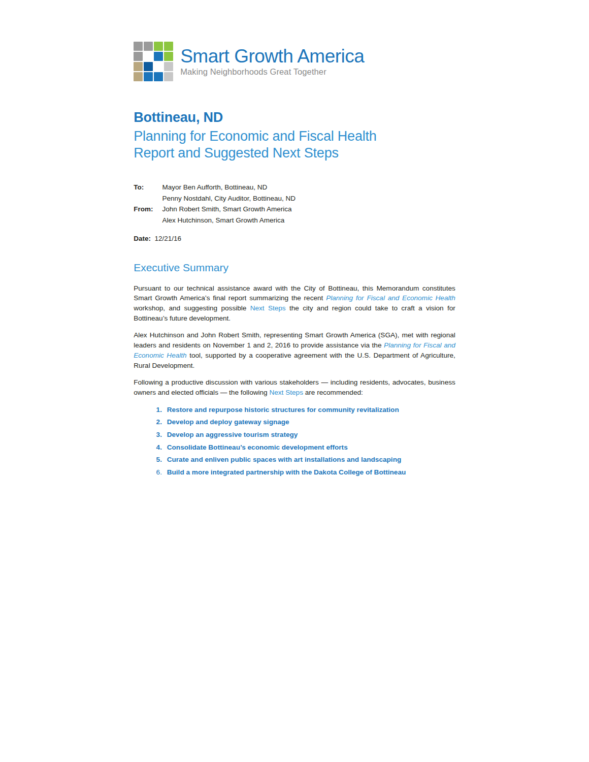Smart Growth America
Making Neighborhoods Great Together
Bottineau, ND Planning for Economic and Fiscal Health
Report and Suggested Next Steps
| To: | Mayor Ben Aufforth, Bottineau, ND |
| | Penny Nostdahl, City Auditor, Bottineau, ND |
| From: | John Robert Smith, Smart Growth America |
| | Alex Hutchinson, Smart Growth America |
Date: 12/21/16
Executive Summary
Pursuant to our technical assistance award with the City of Bottineau, this Memorandum constitutes Smart Growth America’s final report summarizing the recent Planning for Fiscal and Economic Health workshop, and suggesting possible Next Steps the city and region could take to craft a vision for Bottineau’s future development.
Alex Hutchinson and John Robert Smith, representing Smart Growth America (SGA), met with regional leaders and residents on November 1 and 2, 2016 to provide assistance via the Planning for Fiscal and Economic Health tool, supported by a cooperative agreement with the U.S. Department of Agriculture, Rural Development.
Following a productive discussion with various stakeholders — including residents, advocates, business owners and elected officials — the following Next Steps are recommended:
Restore and repurpose historic structures for community revitalization
Develop and deploy gateway signage
Develop an aggressive tourism strategy
Consolidate Bottineau’s economic development efforts
Curate and enliven public spaces with art installations and landscaping
Build a more integrated partnership with the Dakota College of Bottineau